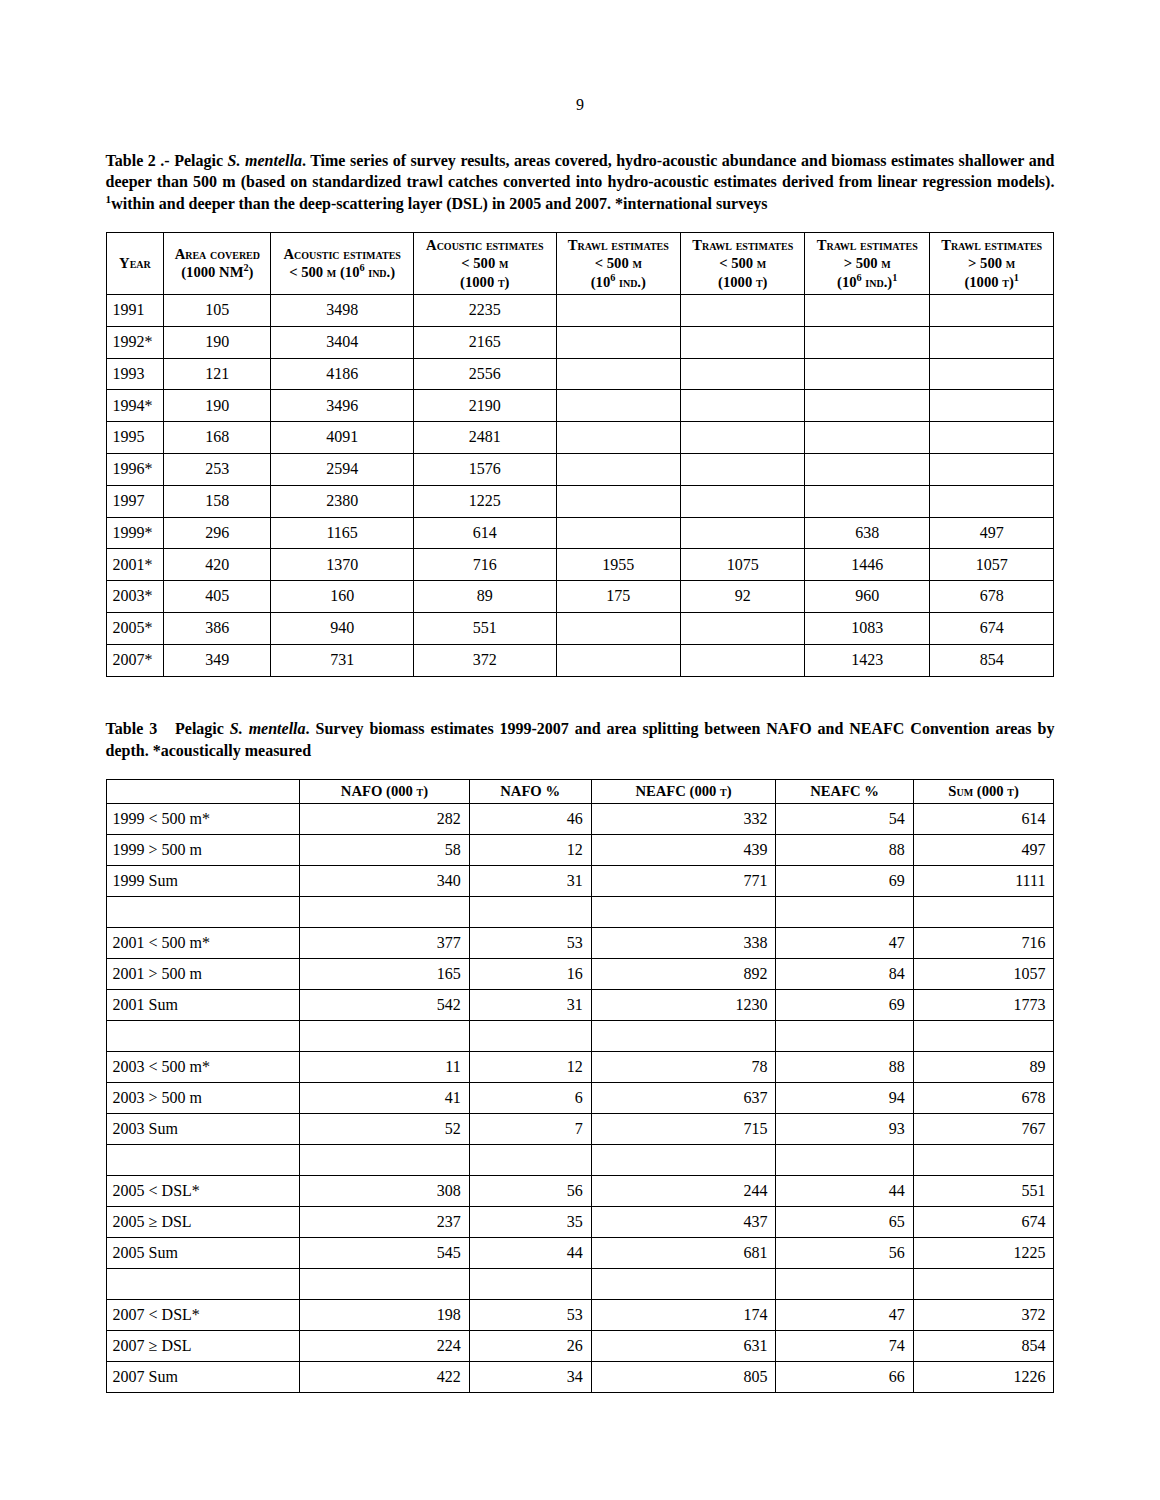9
Table 2 .- Pelagic S. mentella. Time series of survey results, areas covered, hydro-acoustic abundance and biomass estimates shallower and deeper than 500 m (based on standardized trawl catches converted into hydro-acoustic estimates derived from linear regression models). 1within and deeper than the deep-scattering layer (DSL) in 2005 and 2007. *international surveys
| Year | Area covered (1000 NM 2 ) | Acoustic estimates < 500 m (10 6 ind.) | Acoustic estimates < 500 m (1000 t) | Trawl estimates < 500 m (10 6 ind.) | Trawl estimates < 500 m (1000 t) | Trawl estimates > 500 m (10 6 ind.) 1 | Trawl estimates > 500 m (1000 t) 1 |
| --- | --- | --- | --- | --- | --- | --- | --- |
| 1991 | 105 | 3498 | 2235 | | | | |
| 1992* | 190 | 3404 | 2165 | | | | |
| 1993 | 121 | 4186 | 2556 | | | | |
| 1994* | 190 | 3496 | 2190 | | | | |
| 1995 | 168 | 4091 | 2481 | | | | |
| 1996* | 253 | 2594 | 1576 | | | | |
| 1997 | 158 | 2380 | 1225 | | | | |
| 1999* | 296 | 1165 | 614 | | | 638 | 497 |
| 2001* | 420 | 1370 | 716 | 1955 | 1075 | 1446 | 1057 |
| 2003* | 405 | 160 | 89 | 175 | 92 | 960 | 678 |
| 2005* | 386 | 940 | 551 | | | 1083 | 674 |
| 2007* | 349 | 731 | 372 | | | 1423 | 854 |
Table 3 Pelagic S. mentella. Survey biomass estimates 1999-2007 and area splitting between NAFO and NEAFC Convention areas by depth. *acoustically measured
| | NAFO (000 t) | NAFO % | NEAFC (000 t) | NEAFC % | Sum (000 t) |
| --- | --- | --- | --- | --- | --- |
| 1999 < 500 m* | 282 | 46 | 332 | 54 | 614 |
| 1999 > 500 m | 58 | 12 | 439 | 88 | 497 |
| 1999 Sum | 340 | 31 | 771 | 69 | 1111 |
| 2001 < 500 m* | 377 | 53 | 338 | 47 | 716 |
| 2001 > 500 m | 165 | 16 | 892 | 84 | 1057 |
| 2001 Sum | 542 | 31 | 1230 | 69 | 1773 |
| 2003 < 500 m* | 11 | 12 | 78 | 88 | 89 |
| 2003 > 500 m | 41 | 6 | 637 | 94 | 678 |
| 2003 Sum | 52 | 7 | 715 | 93 | 767 |
| 2005 < DSL* | 308 | 56 | 244 | 44 | 551 |
| 2005 ≥ DSL | 237 | 35 | 437 | 65 | 674 |
| 2005 Sum | 545 | 44 | 681 | 56 | 1225 |
| 2007 < DSL* | 198 | 53 | 174 | 47 | 372 |
| 2007 ≥ DSL | 224 | 26 | 631 | 74 | 854 |
| 2007 Sum | 422 | 34 | 805 | 66 | 1226 |